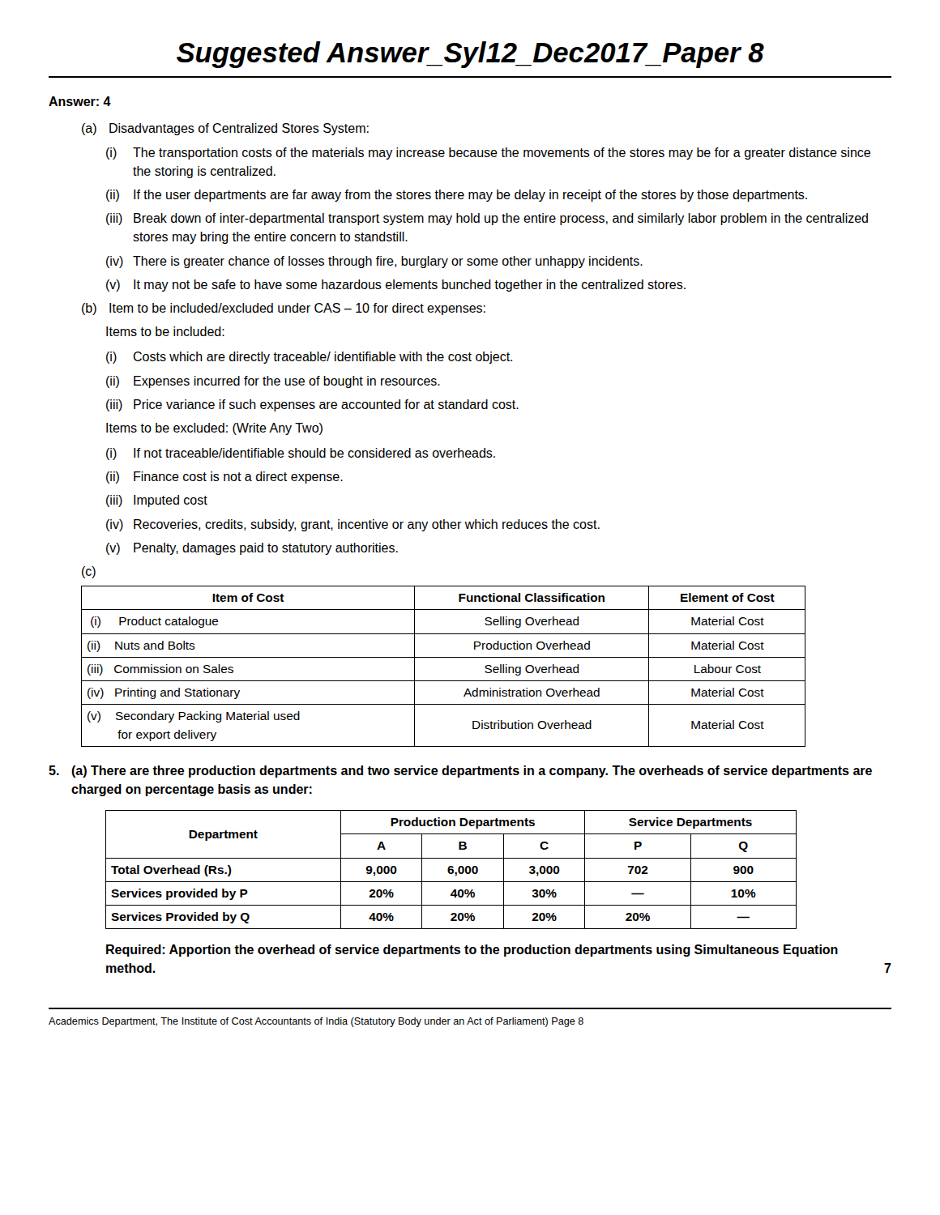Suggested Answer_Syl12_Dec2017_Paper 8
Answer: 4
(a)
Disadvantages of Centralized Stores System:
(i)
The transportation costs of the materials may increase because the movements of the stores may be for a greater distance since the storing is centralized.
(ii)
If the user departments are far away from the stores there may be delay in receipt of the stores by those departments.
(iii)
Break down of inter-departmental transport system may hold up the entire process, and similarly labor problem in the centralized stores may bring the entire concern to standstill.
(iv)
There is greater chance of losses through fire, burglary or some other unhappy incidents.
(v)
It may not be safe to have some hazardous elements bunched together in the centralized stores.
(b)
Item to be included/excluded under CAS – 10 for direct expenses:
Items to be included:
(i)
Costs which are directly traceable/ identifiable with the cost object.
(ii)
Expenses incurred for the use of bought in resources.
(iii)
Price variance if such expenses are accounted for at standard cost.
Items to be excluded: (Write Any Two)
(i)
If not traceable/identifiable should be considered as overheads.
(ii)
Finance cost is not a direct expense.
(iii)
Imputed cost
(iv)
Recoveries, credits, subsidy, grant, incentive or any other which reduces the cost.
(v)
Penalty, damages paid to statutory authorities.
(c)
| Item of Cost | Functional Classification | Element of Cost |
| --- | --- | --- |
| (i) Product catalogue | Selling Overhead | Material Cost |
| (ii) Nuts and Bolts | Production Overhead | Material Cost |
| (iii) Commission on Sales | Selling Overhead | Labour Cost |
| (iv) Printing and Stationary | Administration Overhead | Material Cost |
| (v) Secondary Packing Material used for export delivery | Distribution Overhead | Material Cost |
5.
(a) There are three production departments and two service departments in a company. The overheads of service departments are charged on percentage basis as under:
| Department | Production Departments | Service Departments |
| --- | --- | --- |
| A | B | C | P | Q |
| Total Overhead (Rs.) | 9,000 | 6,000 | 3,000 | 702 | 900 |
| Services provided by P | 20% | 40% | 30% | — | 10% |
| Services Provided by Q | 40% | 20% | 20% | 20% | — |
Required: Apportion the overhead of service departments to the production departments using Simultaneous Equation method. 7
Academics Department, The Institute of Cost Accountants of India (Statutory Body under an Act of Parliament) Page 8